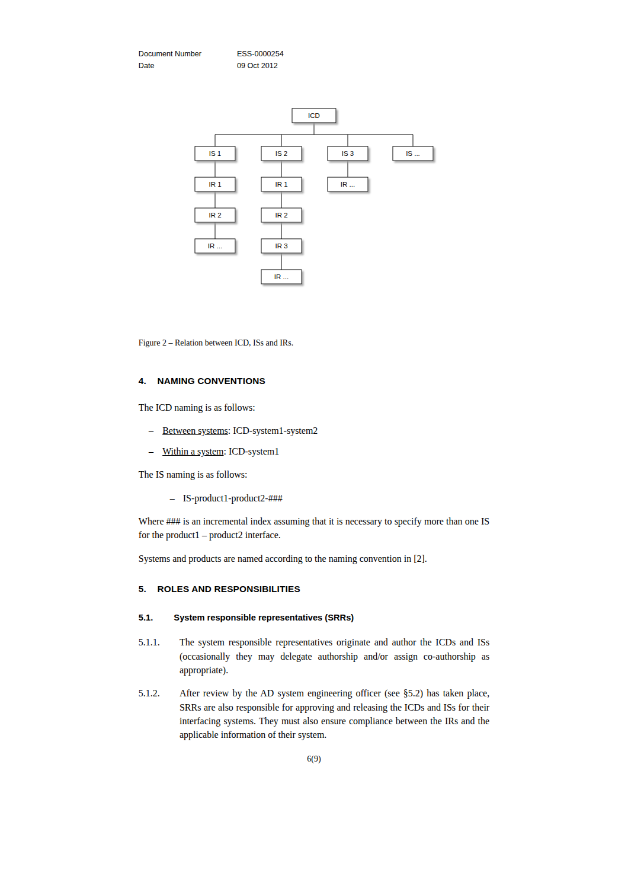| Document Number | ESS-0000254 |
| Date | 09 Oct 2012 |
ICD IS 1 IS 2 IS 3 IS ... IR 1 IR 1 IR ... IR 2 IR 2 IR ... IR 3 IR ...
Figure 2 – Relation between ICD, ISs and IRs.
4. NAMING CONVENTIONS
The ICD naming is as follows:
Between systems: ICD-system1-system2
Within a system: ICD-system1
The IS naming is as follows:
IS-product1-product2-###
Where ### is an incremental index assuming that it is necessary to specify more than one IS for the product1 – product2 interface.
Systems and products are named according to the naming convention in [2].
5. ROLES AND RESPONSIBILITIES
5.1. System responsible representatives (SRRs)
5.1.1.
The system responsible representatives originate and author the ICDs and ISs (occasionally they may delegate authorship and/or assign co-authorship as appropriate).
5.1.2.
After review by the AD system engineering officer (see §5.2) has taken place, SRRs are also responsible for approving and releasing the ICDs and ISs for their interfacing systems. They must also ensure compliance between the IRs and the applicable information of their system.
6(9)